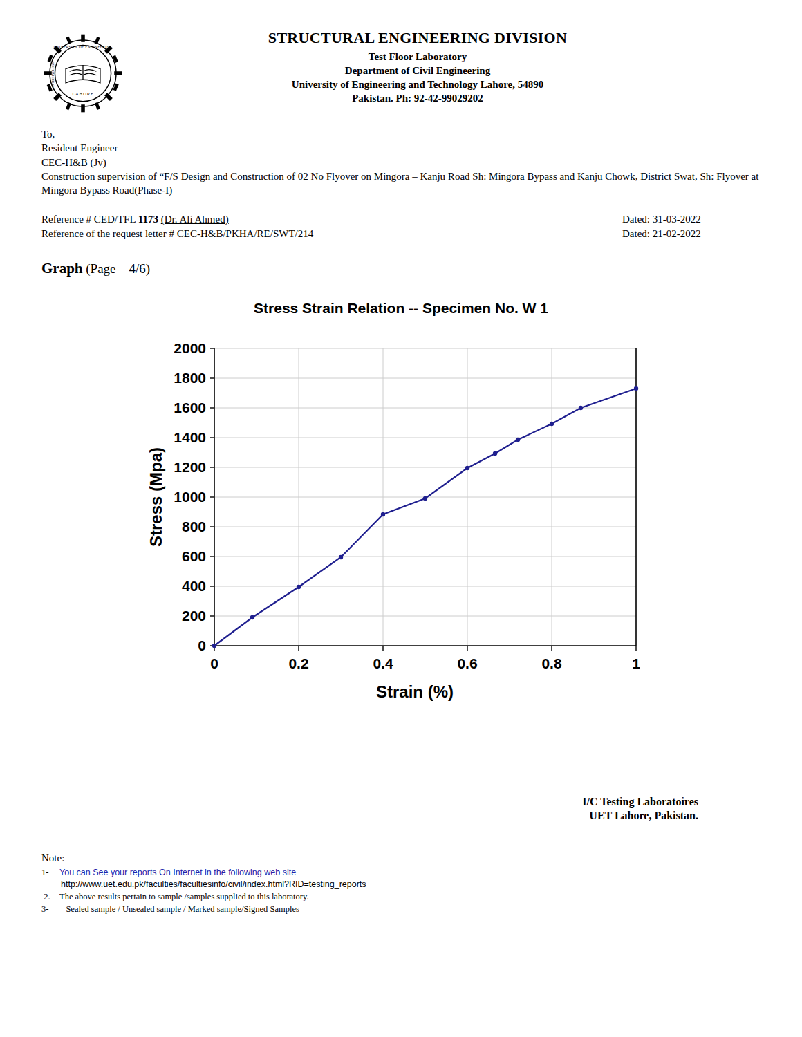LAHORE UNIVERSITY OF ENGINEERING AND TECHNOLOGY
STRUCTURAL ENGINEERING DIVISION
Test Floor Laboratory
Department of Civil Engineering
University of Engineering and Technology Lahore, 54890
Pakistan. Ph: 92-42-99029202
To,
Resident Engineer
CEC-H&B (Jv)
Construction supervision of “F/S Design and Construction of 02 No Flyover on Mingora – Kanju Road Sh: Mingora Bypass and Kanju Chowk, District Swat, Sh: Flyover at Mingora Bypass Road(Phase-I)
| Reference # CED/TFL 1173 (Dr. Ali Ahmed) | Dated: 31-03-2022 |
| Reference of the request letter # CEC-H&B/PKHA/RE/SWT/214 | Dated: 21-02-2022 |
Graph (Page – 4/6)
Stress Strain Relation -- Specimen No. W 1
0 200 400 600 800 1000 1200 1400 1600 1800 2000 0 0.2 0.4 0.6 0.8 1 Strain (%) Stress (Mpa)
I/C Testing Laboratoires
UET Lahore, Pakistan.
Note:
1-You can See your reports On Internet in the following web site
http://www.uet.edu.pk/faculties/facultiesinfo/civil/index.html?RID=testing_reports
2. The above results pertain to sample /samples supplied to this laboratory.
3- Sealed sample / Unsealed sample / Marked sample/Signed Samples